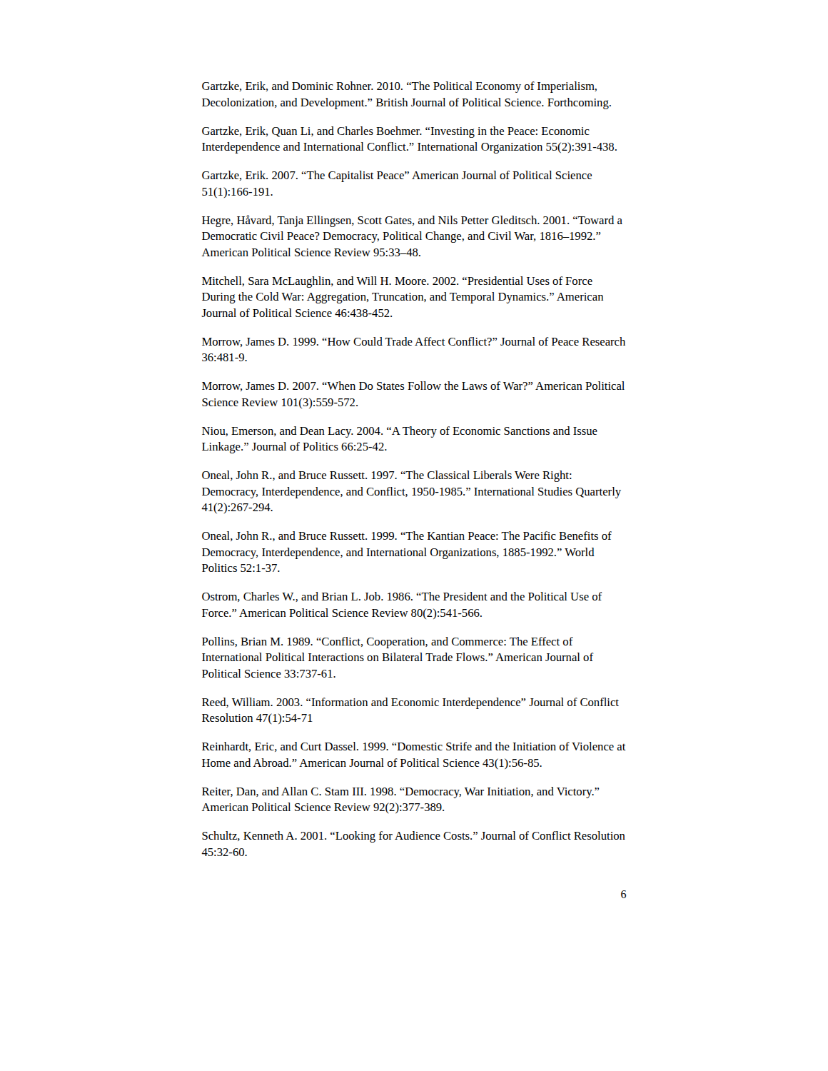Gartzke, Erik, and Dominic Rohner. 2010. “The Political Economy of Imperialism, Decolonization, and Development.” British Journal of Political Science. Forthcoming.
Gartzke, Erik, Quan Li, and Charles Boehmer. “Investing in the Peace: Economic Interdependence and International Conflict.” International Organization 55(2):391-438.
Gartzke, Erik. 2007. “The Capitalist Peace” American Journal of Political Science 51(1):166-191.
Hegre, Håvard, Tanja Ellingsen, Scott Gates, and Nils Petter Gleditsch. 2001. “Toward a Democratic Civil Peace? Democracy, Political Change, and Civil War, 1816–1992.” American Political Science Review 95:33–48.
Mitchell, Sara McLaughlin, and Will H. Moore. 2002. “Presidential Uses of Force During the Cold War: Aggregation, Truncation, and Temporal Dynamics.” American Journal of Political Science 46:438-452.
Morrow, James D. 1999. “How Could Trade Affect Conflict?” Journal of Peace Research 36:481-9.
Morrow, James D. 2007. “When Do States Follow the Laws of War?” American Political Science Review 101(3):559-572.
Niou, Emerson, and Dean Lacy. 2004. “A Theory of Economic Sanctions and Issue Linkage.” Journal of Politics 66:25-42.
Oneal, John R., and Bruce Russett. 1997. “The Classical Liberals Were Right: Democracy, Interdependence, and Conflict, 1950-1985.” International Studies Quarterly 41(2):267-294.
Oneal, John R., and Bruce Russett. 1999. “The Kantian Peace: The Pacific Benefits of Democracy, Interdependence, and International Organizations, 1885-1992.” World Politics 52:1-37.
Ostrom, Charles W., and Brian L. Job. 1986. “The President and the Political Use of Force.” American Political Science Review 80(2):541-566.
Pollins, Brian M. 1989. “Conflict, Cooperation, and Commerce: The Effect of International Political Interactions on Bilateral Trade Flows.” American Journal of Political Science 33:737-61.
Reed, William. 2003. “Information and Economic Interdependence” Journal of Conflict Resolution 47(1):54-71
Reinhardt, Eric, and Curt Dassel. 1999. “Domestic Strife and the Initiation of Violence at Home and Abroad.” American Journal of Political Science 43(1):56-85.
Reiter, Dan, and Allan C. Stam III. 1998. “Democracy, War Initiation, and Victory.” American Political Science Review 92(2):377-389.
Schultz, Kenneth A. 2001. “Looking for Audience Costs.” Journal of Conflict Resolution 45:32-60.
6